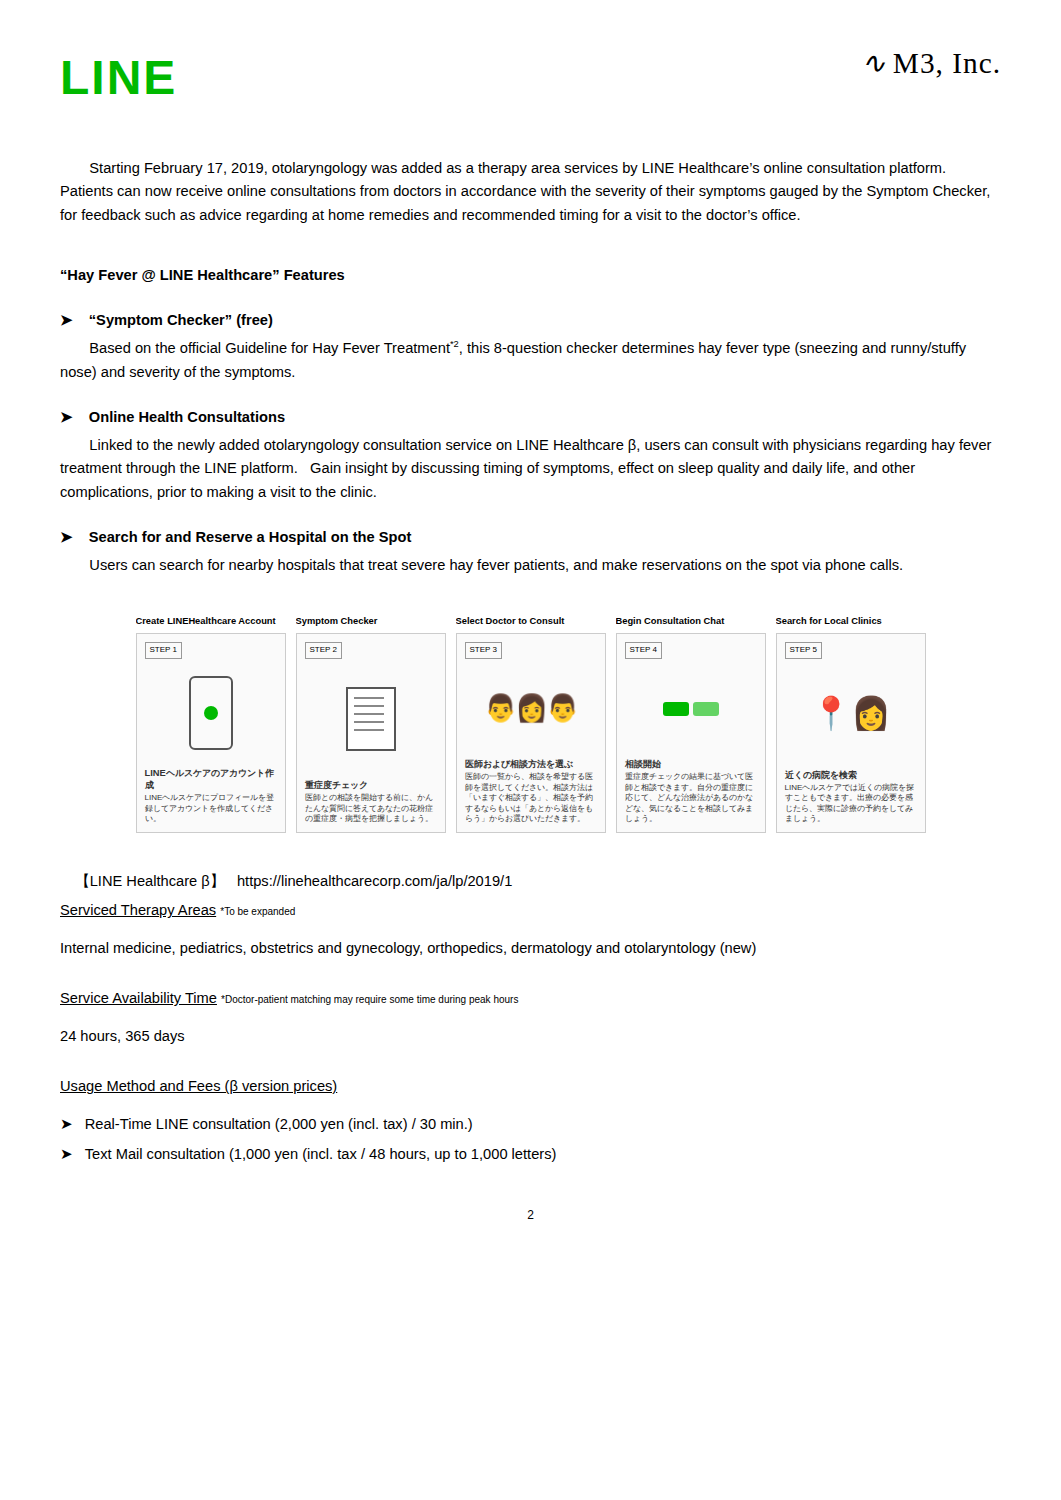LINE
∿M3, Inc.
Starting February 17, 2019, otolaryngology was added as a therapy area services by LINE Healthcare’s online consultation platform. Patients can now receive online consultations from doctors in accordance with the severity of their symptoms gauged by the Symptom Checker, for feedback such as advice regarding at home remedies and recommended timing for a visit to the doctor’s office.
“Hay Fever @ LINE Healthcare” Features
➤ “Symptom Checker” (free)
Based on the official Guideline for Hay Fever Treatment*2, this 8-question checker determines hay fever type (sneezing and runny/stuffy nose) and severity of the symptoms.
➤ Online Health Consultations
Linked to the newly added otolaryngology consultation service on LINE Healthcare β, users can consult with physicians regarding hay fever treatment through the LINE platform. Gain insight by discussing timing of symptoms, effect on sleep quality and daily life, and other complications, prior to making a visit to the clinic.
➤ Search for and Reserve a Hospital on the Spot
Users can search for nearby hospitals that treat severe hay fever patients, and make reservations on the spot via phone calls.
Create LINEHealthcare Account
STEP 1
LINEヘルスケアのアカウント作成 LINEヘルスケアにプロフィールを登録してアカウントを作成してください。
Symptom Checker
STEP 2
重症度チェック 医師との相談を開始する前に、かんたんな質問に答えてあなたの花粉症の重症度・病型を把握しましょう。
Select Doctor to Consult
STEP 3
👨👩👨
医師および相談方法を選ぶ 医師の一覧から、相談を希望する医師を選択してください。相談方法は「いますぐ相談する」、相談を予約するならもいは「あとから返信をもらう」からお選びいただきます。
Begin Consultation Chat
STEP 4
相談開始 重症度チェックの結果に基づいて医師と相談できます。自分の重症度に応じて、どんな治療法があるのかなどな、気になることを相談してみましょう。
Search for Local Clinics
STEP 5
📍👩
近くの病院を検索 LINEヘルスケアでは近くの病院を探すこともできます。出療の必要を感じたら、実際に診療の予約をしてみましょう。
【LINE Healthcare β】 https://linehealthcarecorp.com/ja/lp/2019/1
Serviced Therapy Areas *To be expanded
Internal medicine, pediatrics, obstetrics and gynecology, orthopedics, dermatology and otolaryntology (new)
Service Availability Time *Doctor-patient matching may require some time during peak hours
24 hours, 365 days
Usage Method and Fees (β version prices)
➤Real-Time LINE consultation (2,000 yen (incl. tax) / 30 min.)
➤Text Mail consultation (1,000 yen (incl. tax / 48 hours, up to 1,000 letters)
2